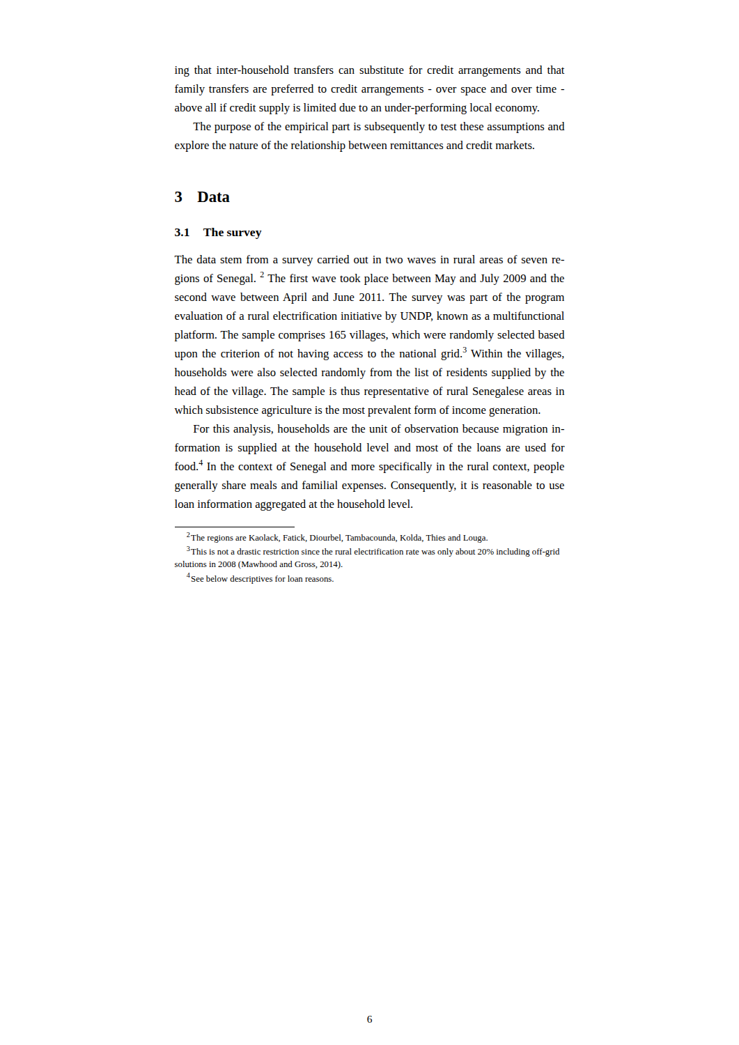ing that inter-household transfers can substitute for credit arrangements and that family transfers are preferred to credit arrangements - over space and over time - above all if credit supply is limited due to an under-performing local economy.
The purpose of the empirical part is subsequently to test these assumptions and explore the nature of the relationship between remittances and credit markets.
3 Data
3.1 The survey
The data stem from a survey carried out in two waves in rural areas of seven regions of Senegal. 2 The first wave took place between May and July 2009 and the second wave between April and June 2011. The survey was part of the program evaluation of a rural electrification initiative by UNDP, known as a multifunctional platform. The sample comprises 165 villages, which were randomly selected based upon the criterion of not having access to the national grid.3 Within the villages, households were also selected randomly from the list of residents supplied by the head of the village. The sample is thus representative of rural Senegalese areas in which subsistence agriculture is the most prevalent form of income generation.
For this analysis, households are the unit of observation because migration information is supplied at the household level and most of the loans are used for food.4 In the context of Senegal and more specifically in the rural context, people generally share meals and familial expenses. Consequently, it is reasonable to use loan information aggregated at the household level.
2The regions are Kaolack, Fatick, Diourbel, Tambacounda, Kolda, Thies and Louga.
3This is not a drastic restriction since the rural electrification rate was only about 20% including off-grid solutions in 2008 (Mawhood and Gross, 2014).
4See below descriptives for loan reasons.
6